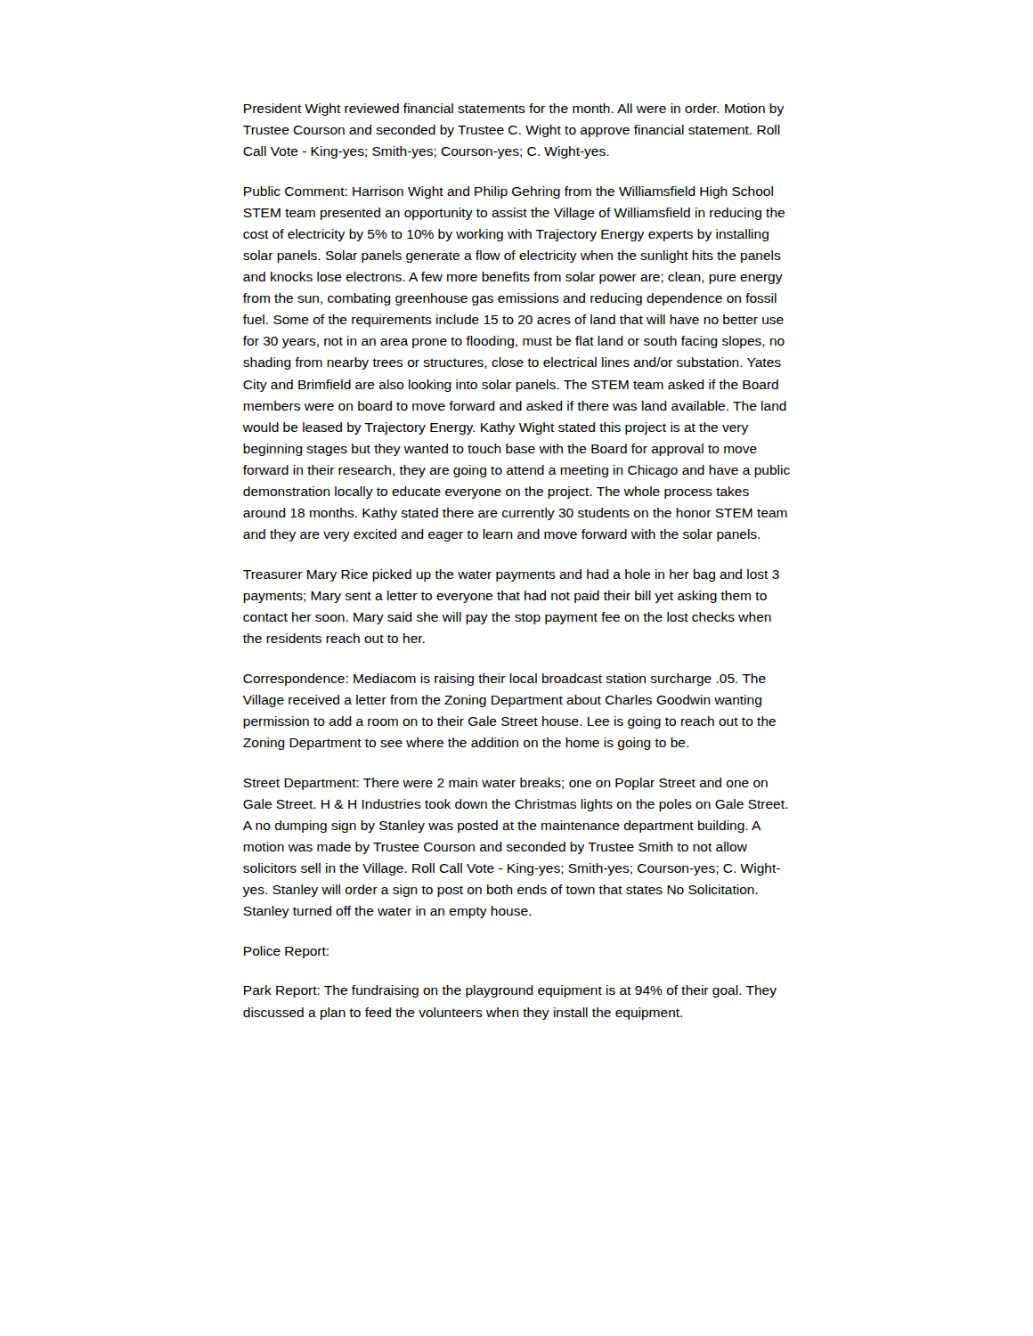President Wight reviewed financial statements for the month. All were in order. Motion by Trustee Courson and seconded by Trustee C. Wight to approve financial statement. Roll Call Vote - King-yes; Smith-yes; Courson-yes; C. Wight-yes.
Public Comment: Harrison Wight and Philip Gehring from the Williamsfield High School STEM team presented an opportunity to assist the Village of Williamsfield in reducing the cost of electricity by 5% to 10% by working with Trajectory Energy experts by installing solar panels. Solar panels generate a flow of electricity when the sunlight hits the panels and knocks lose electrons. A few more benefits from solar power are; clean, pure energy from the sun, combating greenhouse gas emissions and reducing dependence on fossil fuel. Some of the requirements include 15 to 20 acres of land that will have no better use for 30 years, not in an area prone to flooding, must be flat land or south facing slopes, no shading from nearby trees or structures, close to electrical lines and/or substation. Yates City and Brimfield are also looking into solar panels. The STEM team asked if the Board members were on board to move forward and asked if there was land available. The land would be leased by Trajectory Energy. Kathy Wight stated this project is at the very beginning stages but they wanted to touch base with the Board for approval to move forward in their research, they are going to attend a meeting in Chicago and have a public demonstration locally to educate everyone on the project. The whole process takes around 18 months. Kathy stated there are currently 30 students on the honor STEM team and they are very excited and eager to learn and move forward with the solar panels.
Treasurer Mary Rice picked up the water payments and had a hole in her bag and lost 3 payments; Mary sent a letter to everyone that had not paid their bill yet asking them to contact her soon. Mary said she will pay the stop payment fee on the lost checks when the residents reach out to her.
Correspondence: Mediacom is raising their local broadcast station surcharge .05. The Village received a letter from the Zoning Department about Charles Goodwin wanting permission to add a room on to their Gale Street house. Lee is going to reach out to the Zoning Department to see where the addition on the home is going to be.
Street Department: There were 2 main water breaks; one on Poplar Street and one on Gale Street. H & H Industries took down the Christmas lights on the poles on Gale Street. A no dumping sign by Stanley was posted at the maintenance department building. A motion was made by Trustee Courson and seconded by Trustee Smith to not allow solicitors sell in the Village. Roll Call Vote - King-yes; Smith-yes; Courson-yes; C. Wight-yes. Stanley will order a sign to post on both ends of town that states No Solicitation. Stanley turned off the water in an empty house.
Police Report:
Park Report: The fundraising on the playground equipment is at 94% of their goal. They discussed a plan to feed the volunteers when they install the equipment.